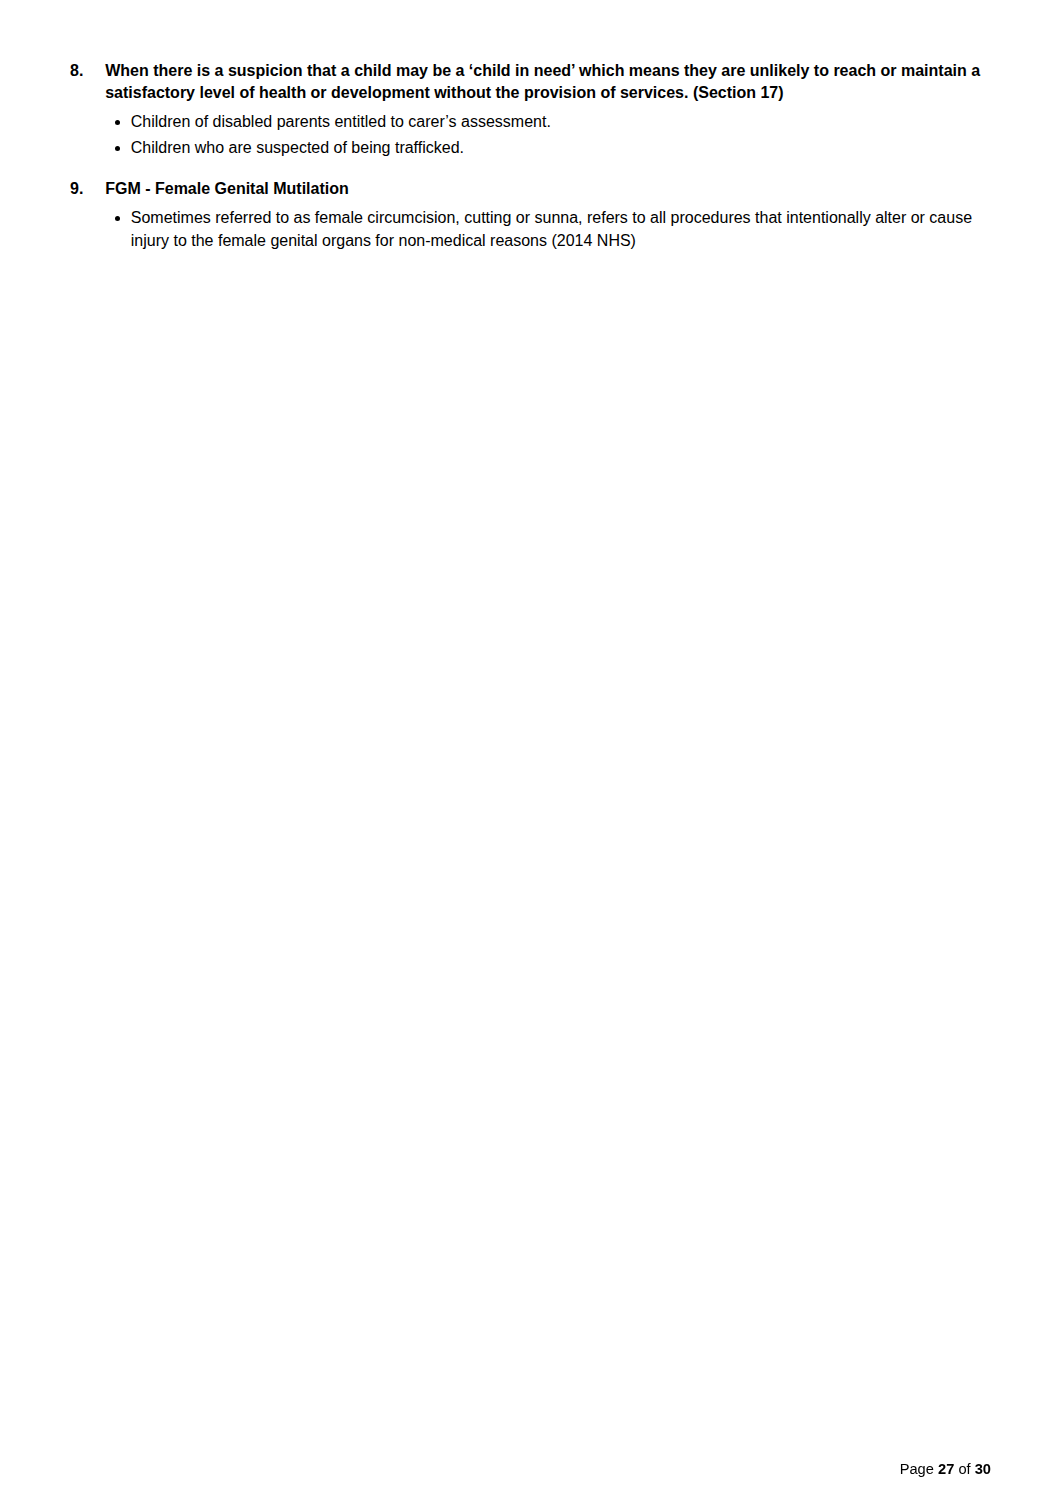8. When there is a suspicion that a child may be a ‘child in need’ which means they are unlikely to reach or maintain a satisfactory level of health or development without the provision of services. (Section 17)
Children of disabled parents entitled to carer’s assessment.
Children who are suspected of being trafficked.
9. FGM - Female Genital Mutilation
Sometimes referred to as female circumcision, cutting or sunna, refers to all procedures that intentionally alter or cause injury to the female genital organs for non-medical reasons (2014 NHS)
Page 27 of 30